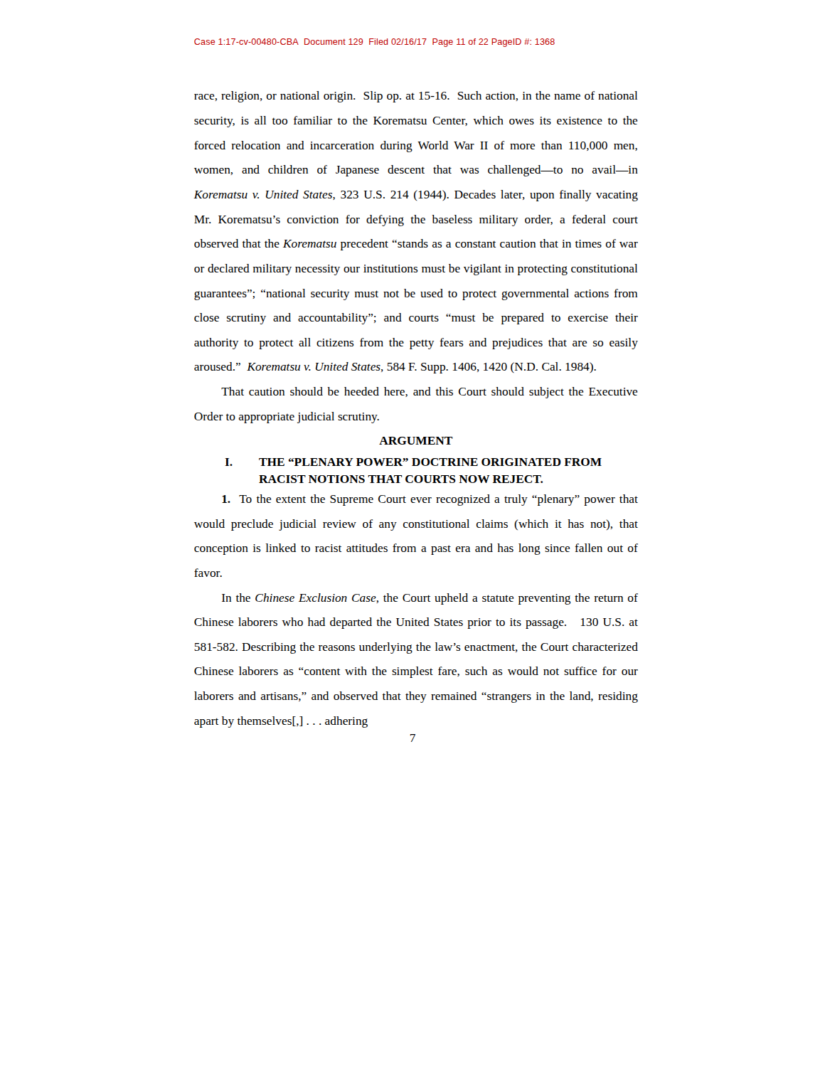Case 1:17-cv-00480-CBA Document 129 Filed 02/16/17 Page 11 of 22 PageID #: 1368
race, religion, or national origin. Slip op. at 15-16. Such action, in the name of national security, is all too familiar to the Korematsu Center, which owes its existence to the forced relocation and incarceration during World War II of more than 110,000 men, women, and children of Japanese descent that was challenged—to no avail—in Korematsu v. United States, 323 U.S. 214 (1944). Decades later, upon finally vacating Mr. Korematsu’s conviction for defying the baseless military order, a federal court observed that the Korematsu precedent “stands as a constant caution that in times of war or declared military necessity our institutions must be vigilant in protecting constitutional guarantees”; “national security must not be used to protect governmental actions from close scrutiny and accountability”; and courts “must be prepared to exercise their authority to protect all citizens from the petty fears and prejudices that are so easily aroused.” Korematsu v. United States, 584 F. Supp. 1406, 1420 (N.D. Cal. 1984).
That caution should be heeded here, and this Court should subject the Executive Order to appropriate judicial scrutiny.
ARGUMENT
I.
THE “PLENARY POWER” DOCTRINE ORIGINATED FROM RACIST NOTIONS THAT COURTS NOW REJECT.
1. To the extent the Supreme Court ever recognized a truly “plenary” power that would preclude judicial review of any constitutional claims (which it has not), that conception is linked to racist attitudes from a past era and has long since fallen out of favor.
In the Chinese Exclusion Case, the Court upheld a statute preventing the return of Chinese laborers who had departed the United States prior to its passage. 130 U.S. at 581-582. Describing the reasons underlying the law’s enactment, the Court characterized Chinese laborers as “content with the simplest fare, such as would not suffice for our laborers and artisans,” and observed that they remained “strangers in the land, residing apart by themselves[,] . . . adhering
7